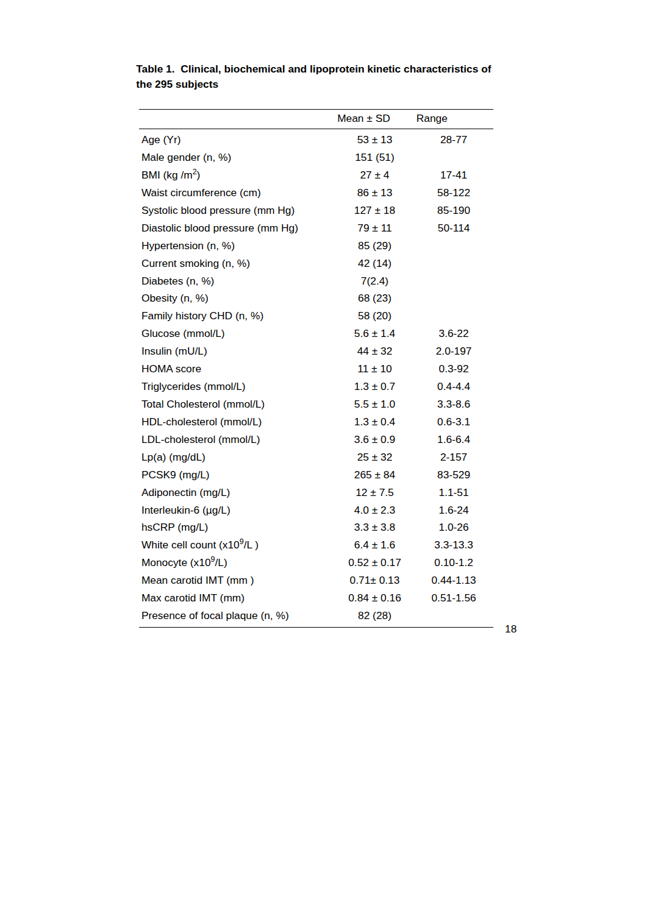Table 1. Clinical, biochemical and lipoprotein kinetic characteristics of the 295 subjects
| | Mean ± SD | Range |
| --- | --- | --- |
| Age (Yr) | 53 ± 13 | 28-77 |
| Male gender (n, %) | 151 (51) | |
| BMI (kg /m 2 ) | 27 ± 4 | 17-41 |
| Waist circumference (cm) | 86 ± 13 | 58-122 |
| Systolic blood pressure (mm Hg) | 127 ± 18 | 85-190 |
| Diastolic blood pressure (mm Hg) | 79 ± 11 | 50-114 |
| Hypertension (n, %) | 85 (29) | |
| Current smoking (n, %) | 42 (14) | |
| Diabetes (n, %) | 7(2.4) | |
| Obesity (n, %) | 68 (23) | |
| Family history CHD (n, %) | 58 (20) | |
| Glucose (mmol/L) | 5.6 ± 1.4 | 3.6-22 |
| Insulin (mU/L) | 44 ± 32 | 2.0-197 |
| HOMA score | 11 ± 10 | 0.3-92 |
| Triglycerides (mmol/L) | 1.3 ± 0.7 | 0.4-4.4 |
| Total Cholesterol (mmol/L) | 5.5 ± 1.0 | 3.3-8.6 |
| HDL-cholesterol (mmol/L) | 1.3 ± 0.4 | 0.6-3.1 |
| LDL-cholesterol (mmol/L) | 3.6 ± 0.9 | 1.6-6.4 |
| Lp(a) (mg/dL) | 25 ± 32 | 2-157 |
| PCSK9 (mg/L) | 265 ± 84 | 83-529 |
| Adiponectin (mg/L) | 12 ± 7.5 | 1.1-51 |
| Interleukin-6 (µg/L) | 4.0 ± 2.3 | 1.6-24 |
| hsCRP (mg/L) | 3.3 ± 3.8 | 1.0-26 |
| White cell count (x10 9 /L ) | 6.4 ± 1.6 | 3.3-13.3 |
| Monocyte (x10 9 /L) | 0.52 ± 0.17 | 0.10-1.2 |
| Mean carotid IMT (mm ) | 0.71± 0.13 | 0.44-1.13 |
| Max carotid IMT (mm) | 0.84 ± 0.16 | 0.51-1.56 |
| Presence of focal plaque (n, %) | 82 (28) | |
18